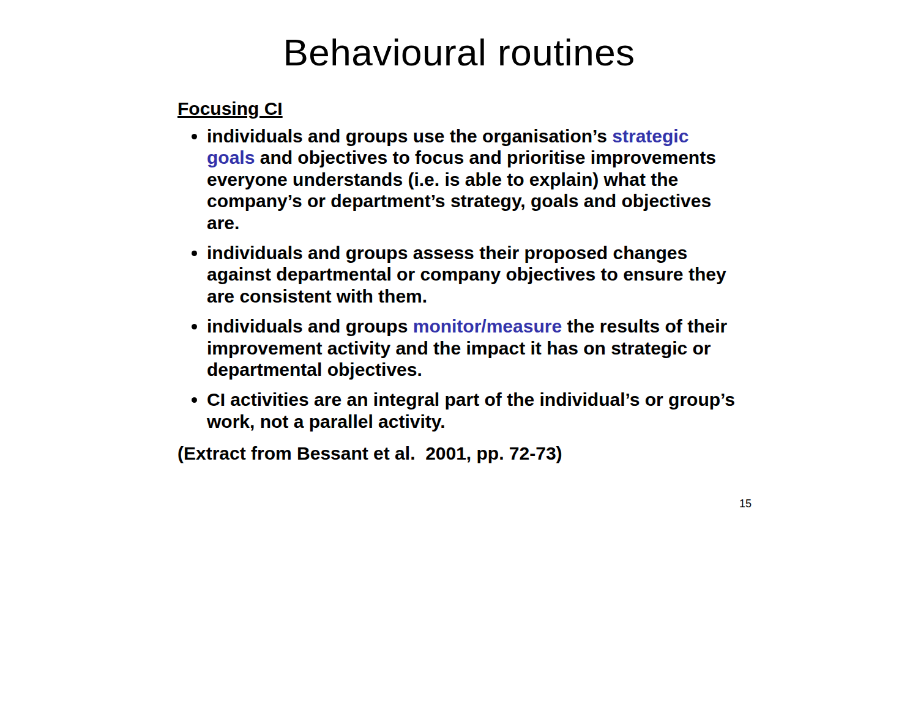Behavioural routines
Focusing CI
individuals and groups use the organisation’s strategic goals and objectives to focus and prioritise improvements everyone understands (i.e. is able to explain) what the company’s or department’s strategy, goals and objectives are.
individuals and groups assess their proposed changes against departmental or company objectives to ensure they are consistent with them.
individuals and groups monitor/measure the results of their improvement activity and the impact it has on strategic or departmental objectives.
CI activities are an integral part of the individual’s or group’s work, not a parallel activity.
(Extract from Bessant et al. 2001, pp. 72-73)
15